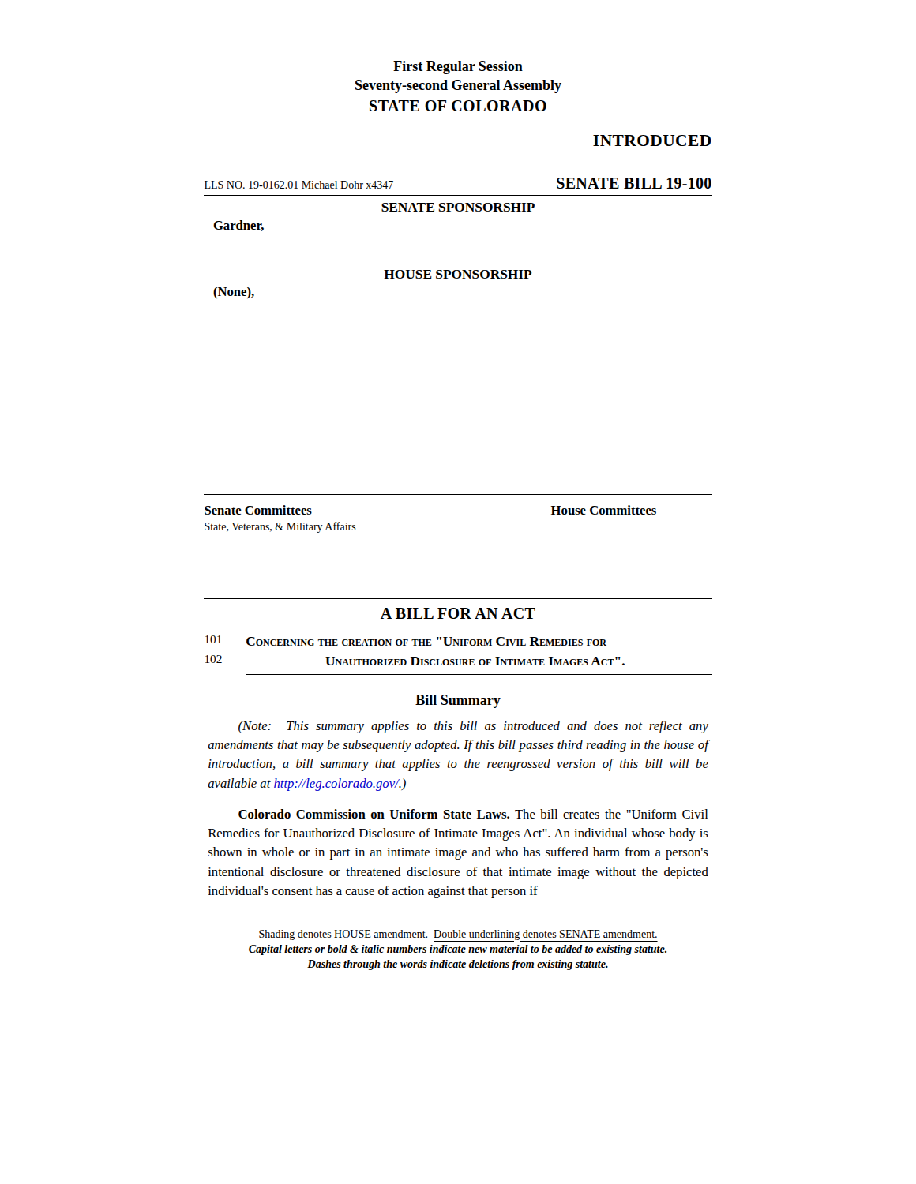First Regular Session
Seventy-second General Assembly
STATE OF COLORADO
INTRODUCED
LLS NO. 19-0162.01 Michael Dohr x4347
SENATE BILL 19-100
SENATE SPONSORSHIP
Gardner,
HOUSE SPONSORSHIP
(None),
Senate Committees
State, Veterans, & Military Affairs
House Committees
A BILL FOR AN ACT
| 101 | Concerning the creation of the "Uniform Civil Remedies for |
| 102 | Unauthorized Disclosure of Intimate Images Act". |
Bill Summary
(Note: This summary applies to this bill as introduced and does not reflect any amendments that may be subsequently adopted. If this bill passes third reading in the house of introduction, a bill summary that applies to the reengrossed version of this bill will be available at http://leg.colorado.gov/.)
Colorado Commission on Uniform State Laws. The bill creates the "Uniform Civil Remedies for Unauthorized Disclosure of Intimate Images Act". An individual whose body is shown in whole or in part in an intimate image and who has suffered harm from a person's intentional disclosure or threatened disclosure of that intimate image without the depicted individual's consent has a cause of action against that person if
Shading denotes HOUSE amendment. Double underlining denotes SENATE amendment.
Capital letters or bold & italic numbers indicate new material to be added to existing statute.
Dashes through the words indicate deletions from existing statute.